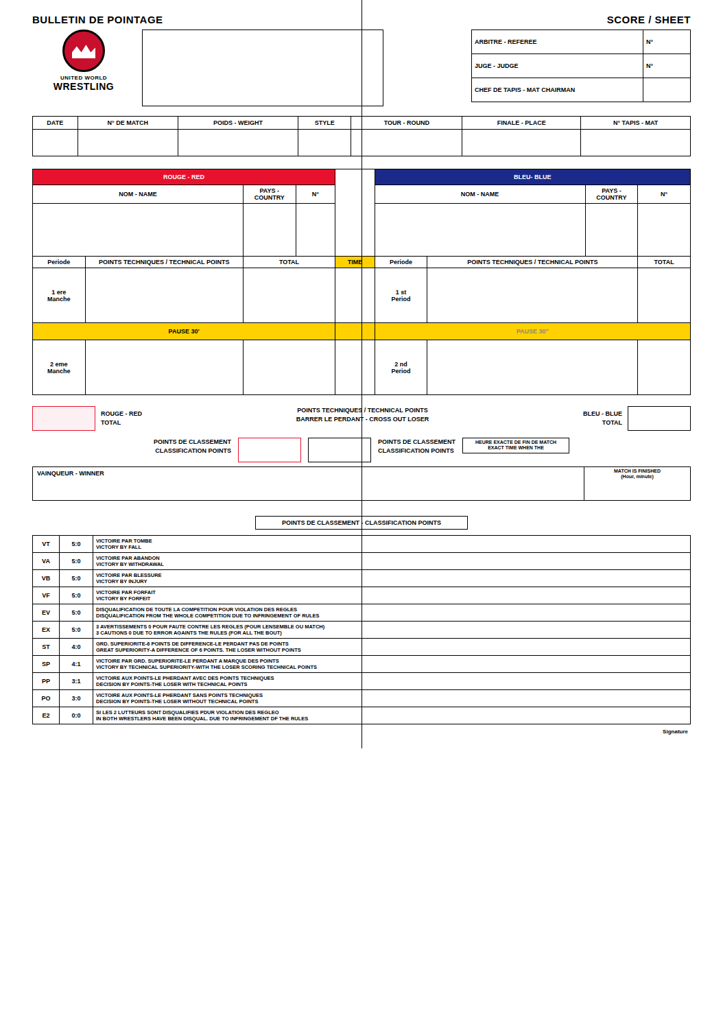BULLETIN DE POINTAGE
SCORE / SHEET
UNITED WORLD
WRESTLING
| ARBITRE - REFEREE | N° |
| JUGE - JUDGE | N° |
| CHEF DE TAPIS - MAT CHAIRMAN | |
| DATE | N° DE MATCH | POIDS - WEIGHT | STYLE | TOUR - ROUND | FINALE - PLACE | N° TAPIS - MAT |
| --- | --- | --- | --- | --- | --- | --- |
| ROUGE - RED | | BLEU- BLUE |
| NOM - NAME | PAYS - COUNTRY | N° | | NOM - NAME | PAYS - COUNTRY | N° |
| Periode | POINTS TECHNIQUES / TECHNICAL POINTS | TOTAL | TIME | Periode | POINTS TECHNIQUES / TECHNICAL POINTS | TOTAL |
| 1 ere Manche | | | | 1 st Period | | |
| PAUSE 30' | | PAUSE 30" |
| 2 eme Manche | | | | 2 nd Period | | |
ROUGE - RED
TOTAL
POINTS TECHNIQUES / TECHNICAL POINTS
BARRER LE PERDANT - CROSS OUT LOSER
BLEU - BLUE
TOTAL
POINTS DE CLASSEMENT
CLASSIFICATION POINTS
POINTS DE CLASSEMENT
CLASSIFICATION POINTS
HEURE EXACTE DE FIN DE MATCH
EXACT TIME WHEN THE
VAINQUEUR - WINNER
MATCH IS FINISHED
(Hour, minute)
POINTS DE CLASSEMENT - CLASSIFICATION POINTS
| VT | 5:0 | VICTOIRE PAR TOMBE VICTORY BY FALL |
| VA | 5:0 | VICTOIRE PAR ABANDON VICTORY BY WITHDRAWAL |
| VB | 5:0 | VICTOIRE PAR BLESSURE VICTORY BY INJURY |
| VF | 5:0 | VICTOIRE PAR FORFAIT VICTORY BY FORFEIT |
| EV | 5:0 | DISQUALIFICATION DE TOUTE LA COMPETITION POUR VIOLATION DES REGLES DISQUALIFICATION FROM THE WHOLE COMPETITION DUE TO INFRINGEMENT OF RULES |
| EX | 5:0 | 3 AVERTISSEMENTS 0 POUR FAUTE CONTRE LES REGLES (POUR LENSEMBLE OU MATCH) 3 CAUTIONS 0 DUE TO ERROR AGAINTS THE RULES (FOR ALL THE BOUT) |
| ST | 4:0 | GRD. SUPERIORITE-6 POINTS DE DIFFERENCE-LE PERDANT PAS DE POINTS GREAT SUPERIORITY-A DIFFERENCE OF 6 POINTS. THE LOSER WITHOUT POINTS |
| SP | 4:1 | VICTOIRE PAR GRD. SUPERIORITE-LE PERDANT A MARQUE DES POINTS VICTORY BY TECHNICAL SUPERIORITY-WITH THE LOSER SCORING TECHNICAL POINTS |
| PP | 3:1 | VICTOIRE AUX POINTS-LE PHERDANT AVEC DES POINTS TECHNIQUES DECISION BY POINTS-THE LOSER WITH TECHNICAL POINTS |
| PO | 3:0 | VICTOIRE AUX POINTS-LE PHERDANT SANS POINTS TECHNIQUES DECISION BY POINTS-THE LOSER WITHOUT TECHNICAL POINTS |
| E2 | 0:0 | SI LES 2 LUTTEURS SONT DISQUALIFIES PDUR VIOLATION DES REGLEO IN BOTH WRESTLERS HAVE BEEN DISQUAL. DUE TO INFRINGEMENT DF THE RULES |
Signature